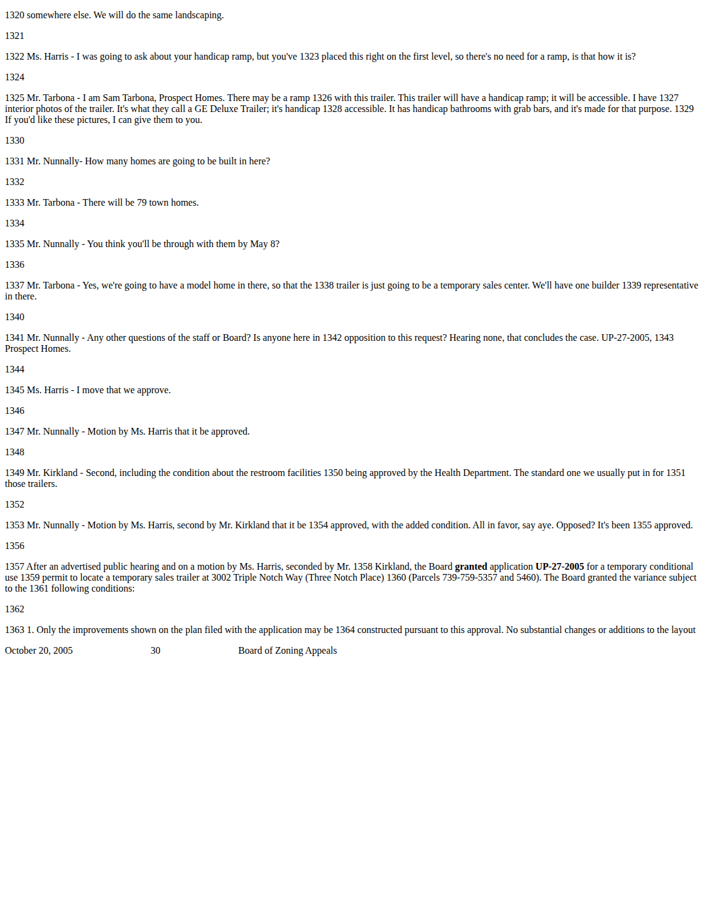1320 somewhere else. We will do the same landscaping.
1321
1322 Ms. Harris - I was going to ask about your handicap ramp, but you've 1323 placed this right on the first level, so there's no need for a ramp, is that how it is?
1324
1325 Mr. Tarbona - I am Sam Tarbona, Prospect Homes. There may be a ramp 1326 with this trailer. This trailer will have a handicap ramp; it will be accessible. I have 1327 interior photos of the trailer. It's what they call a GE Deluxe Trailer; it's handicap 1328 accessible. It has handicap bathrooms with grab bars, and it's made for that purpose. 1329 If you'd like these pictures, I can give them to you.
1330
1331 Mr. Nunnally- How many homes are going to be built in here?
1332
1333 Mr. Tarbona - There will be 79 town homes.
1334
1335 Mr. Nunnally - You think you'll be through with them by May 8?
1336
1337 Mr. Tarbona - Yes, we're going to have a model home in there, so that the 1338 trailer is just going to be a temporary sales center. We'll have one builder 1339 representative in there.
1340
1341 Mr. Nunnally - Any other questions of the staff or Board? Is anyone here in 1342 opposition to this request? Hearing none, that concludes the case. UP-27-2005, 1343 Prospect Homes.
1344
1345 Ms. Harris - I move that we approve.
1346
1347 Mr. Nunnally - Motion by Ms. Harris that it be approved.
1348
1349 Mr. Kirkland - Second, including the condition about the restroom facilities 1350 being approved by the Health Department. The standard one we usually put in for 1351 those trailers.
1352
1353 Mr. Nunnally - Motion by Ms. Harris, second by Mr. Kirkland that it be 1354 approved, with the added condition. All in favor, say aye. Opposed? It's been 1355 approved.
1356
1357 After an advertised public hearing and on a motion by Ms. Harris, seconded by Mr. 1358 Kirkland, the Board granted application UP-27-2005 for a temporary conditional use 1359 permit to locate a temporary sales trailer at 3002 Triple Notch Way (Three Notch Place) 1360 (Parcels 739-759-5357 and 5460). The Board granted the variance subject to the 1361 following conditions:
1362
1363 1. Only the improvements shown on the plan filed with the application may be 1364 constructed pursuant to this approval. No substantial changes or additions to the layout
October 20, 2005 30 Board of Zoning Appeals